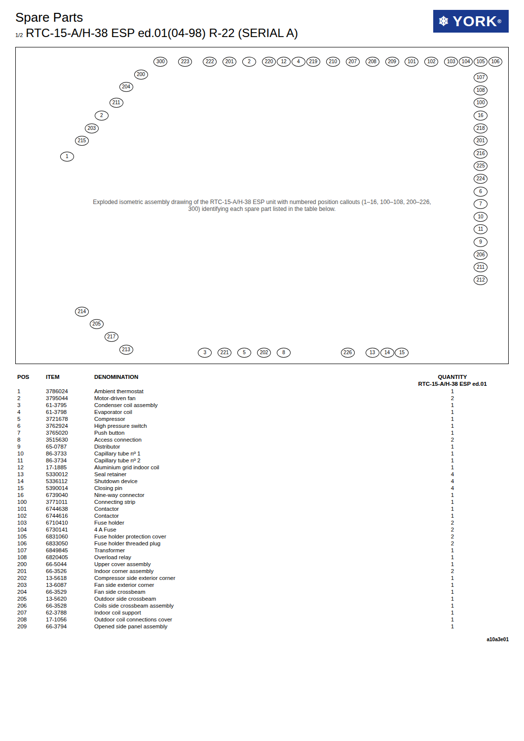Spare Parts
1/2
RTC-15-A/H-38 ESP ed.01(04-98) R-22 (SERIAL A)
❄YORK®
Exploded isometric assembly drawing of the RTC-15-A/H-38 ESP unit with numbered position callouts (1–16, 100–108, 200–226, 300) identifying each spare part listed in the table below.
300 223 222 201 2 220 12 4 219 210 207 208 209 101 102 103 104 105 106 200 204 211 2 203 215 1 107 108 100 16 218 201 216 225 224 6 7 10 11 9 206 211 212 214 205 217 213 3 221 5 202 8 226 13 14 15
| POS | ITEM | DENOMINATION | QUANTITY |
| --- | --- | --- | --- |
| | RTC-15-A/H-38 ESP ed.01 |
| 1 | 3786024 | Ambient thermostat | 1 |
| 2 | 3795044 | Motor-driven fan | 2 |
| 3 | 61-3795 | Condenser coil assembly | 1 |
| 4 | 61-3798 | Evaporator coil | 1 |
| 5 | 3721678 | Compressor | 1 |
| 6 | 3762924 | High pressure switch | 1 |
| 7 | 3765020 | Push button | 1 |
| 8 | 3515630 | Access connection | 2 |
| 9 | 65-0787 | Distributor | 1 |
| 10 | 86-3733 | Capillary tube nº 1 | 1 |
| 11 | 86-3734 | Capillary tube nº 2 | 1 |
| 12 | 17-1885 | Aluminium grid indoor coil | 1 |
| 13 | 5330012 | Seal retainer | 4 |
| 14 | 5336112 | Shutdown device | 4 |
| 15 | 5390014 | Closing pin | 4 |
| 16 | 6739040 | Nine-way connector | 1 |
| 100 | 3771011 | Connecting strip | 1 |
| 101 | 6744638 | Contactor | 1 |
| 102 | 6744616 | Contactor | 1 |
| 103 | 6710410 | Fuse holder | 2 |
| 104 | 6730141 | 4 A Fuse | 2 |
| 105 | 6831060 | Fuse holder protection cover | 2 |
| 106 | 6833050 | Fuse holder threaded plug | 2 |
| 107 | 6849845 | Transformer | 1 |
| 108 | 6820405 | Overload relay | 1 |
| 200 | 66-5044 | Upper cover assembly | 1 |
| 201 | 66-3526 | Indoor corner assembly | 2 |
| 202 | 13-5618 | Compressor side exterior corner | 1 |
| 203 | 13-6087 | Fan side exterior corner | 1 |
| 204 | 66-3529 | Fan side crossbeam | 1 |
| 205 | 13-5620 | Outdoor side crossbeam | 1 |
| 206 | 66-3528 | Coils side crossbeam assembly | 1 |
| 207 | 62-3788 | Indoor coil support | 1 |
| 208 | 17-1056 | Outdoor coil connections cover | 1 |
| 209 | 66-3794 | Opened side panel assembly | 1 |
a10a3e01